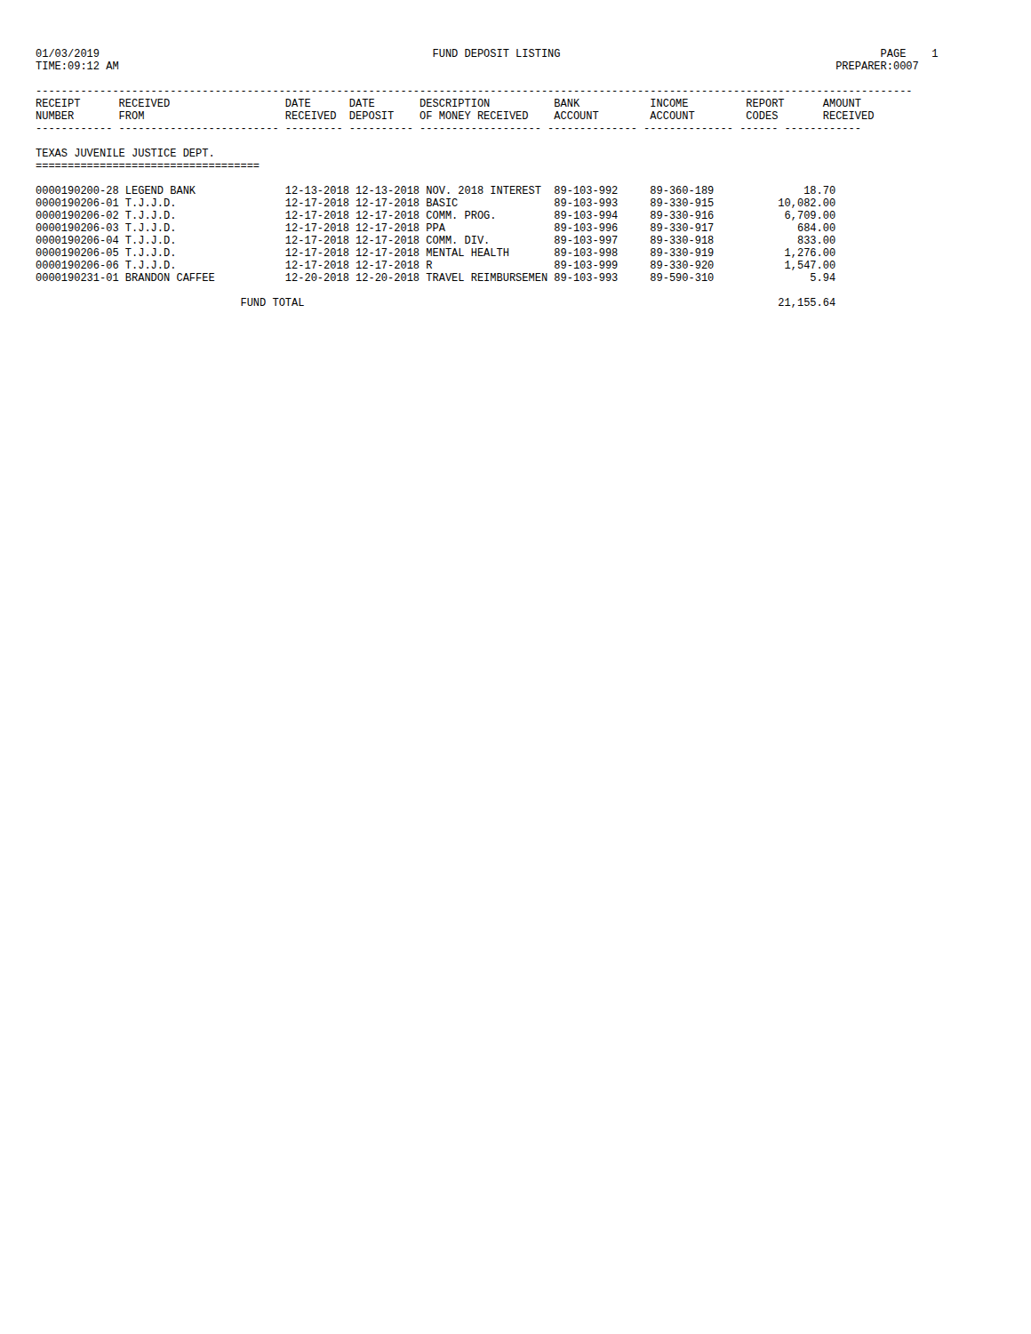01/03/2019 FUND DEPOSIT LISTING PAGE 1 TIME:09:12 AM PREPARER:0007 ----------------------------------------------------------------------------------------------------------------------------------------- RECEIPT RECEIVED DATE DATE DESCRIPTION BANK INCOME REPORT AMOUNT NUMBER FROM RECEIVED DEPOSIT OF MONEY RECEIVED ACCOUNT ACCOUNT CODES RECEIVED ------------ ------------------------- --------- ---------- ------------------- -------------- -------------- ------ ------------ TEXAS JUVENILE JUSTICE DEPT. =================================== 0000190200-28 LEGEND BANK 12-13-2018 12-13-2018 NOV. 2018 INTEREST 89-103-992 89-360-189 18.70 0000190206-01 T.J.J.D. 12-17-2018 12-17-2018 BASIC 89-103-993 89-330-915 10,082.00 0000190206-02 T.J.J.D. 12-17-2018 12-17-2018 COMM. PROG. 89-103-994 89-330-916 6,709.00 0000190206-03 T.J.J.D. 12-17-2018 12-17-2018 PPA 89-103-996 89-330-917 684.00 0000190206-04 T.J.J.D. 12-17-2018 12-17-2018 COMM. DIV. 89-103-997 89-330-918 833.00 0000190206-05 T.J.J.D. 12-17-2018 12-17-2018 MENTAL HEALTH 89-103-998 89-330-919 1,276.00 0000190206-06 T.J.J.D. 12-17-2018 12-17-2018 R 89-103-999 89-330-920 1,547.00 0000190231-01 BRANDON CAFFEE 12-20-2018 12-20-2018 TRAVEL REIMBURSEMEN 89-103-993 89-590-310 5.94 FUND TOTAL 21,155.64